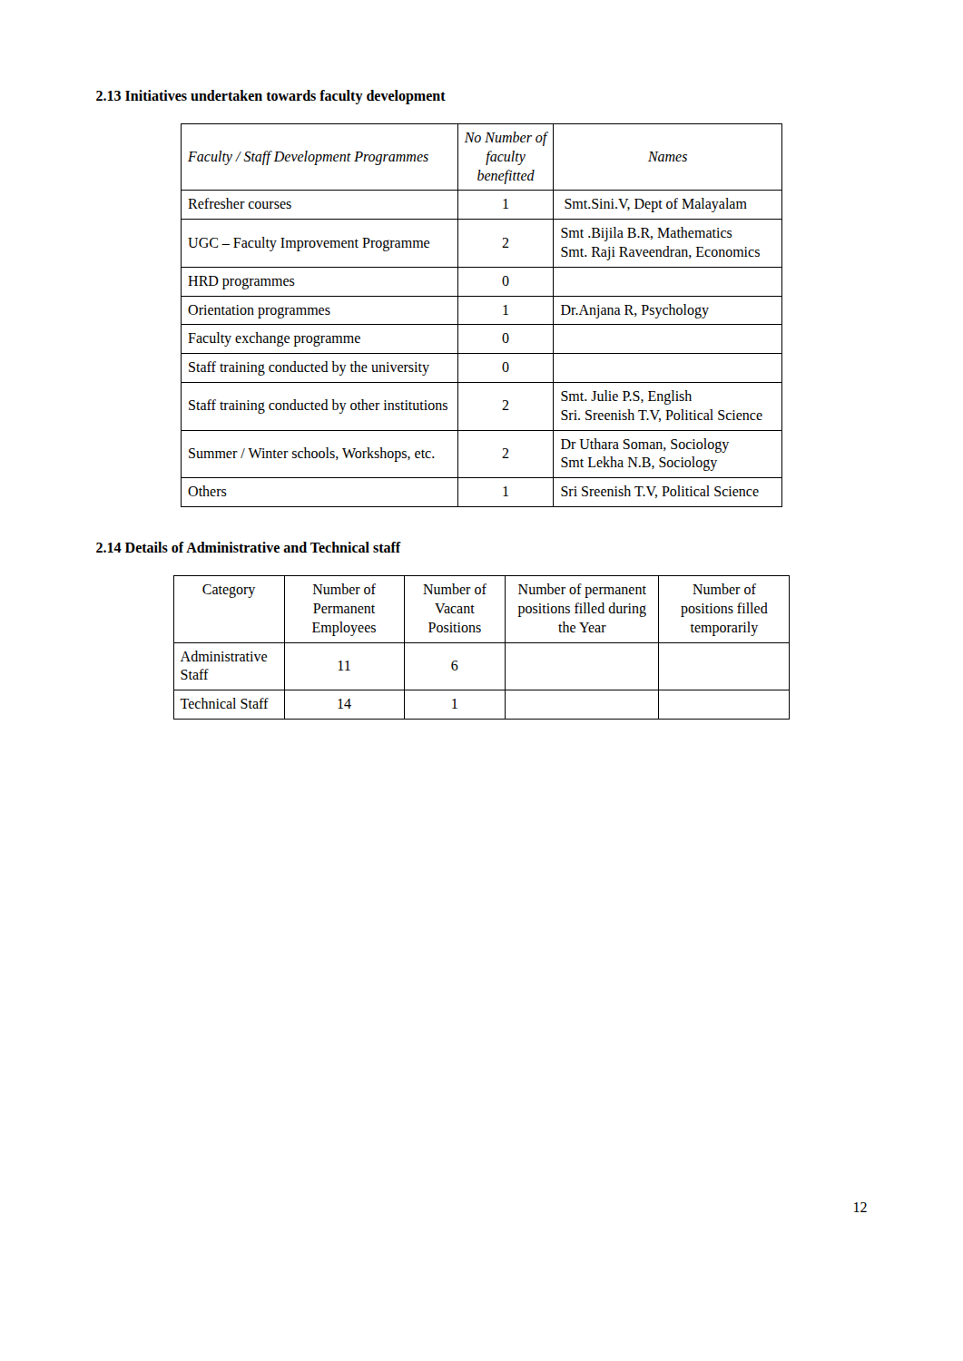2.13 Initiatives undertaken towards faculty development
| Faculty / Staff Development Programmes | No Number of faculty benefitted | Names |
| Refresher courses | 1 | Smt.Sini.V, Dept of Malayalam |
| UGC – Faculty Improvement Programme | 2 | Smt .Bijila B.R, Mathematics Smt. Raji Raveendran, Economics |
| HRD programmes | 0 | |
| Orientation programmes | 1 | Dr.Anjana R, Psychology |
| Faculty exchange programme | 0 | |
| Staff training conducted by the university | 0 | |
| Staff training conducted by other institutions | 2 | Smt. Julie P.S, English Sri. Sreenish T.V, Political Science |
| Summer / Winter schools, Workshops, etc. | 2 | Dr Uthara Soman, Sociology Smt Lekha N.B, Sociology |
| Others | 1 | Sri Sreenish T.V, Political Science |
2.14 Details of Administrative and Technical staff
| Category | Number of Permanent Employees | Number of Vacant Positions | Number of permanent positions filled during the Year | Number of positions filled temporarily |
| --- | --- | --- | --- | --- |
| Administrative Staff | 11 | 6 | | |
| Technical Staff | 14 | 1 | | |
12